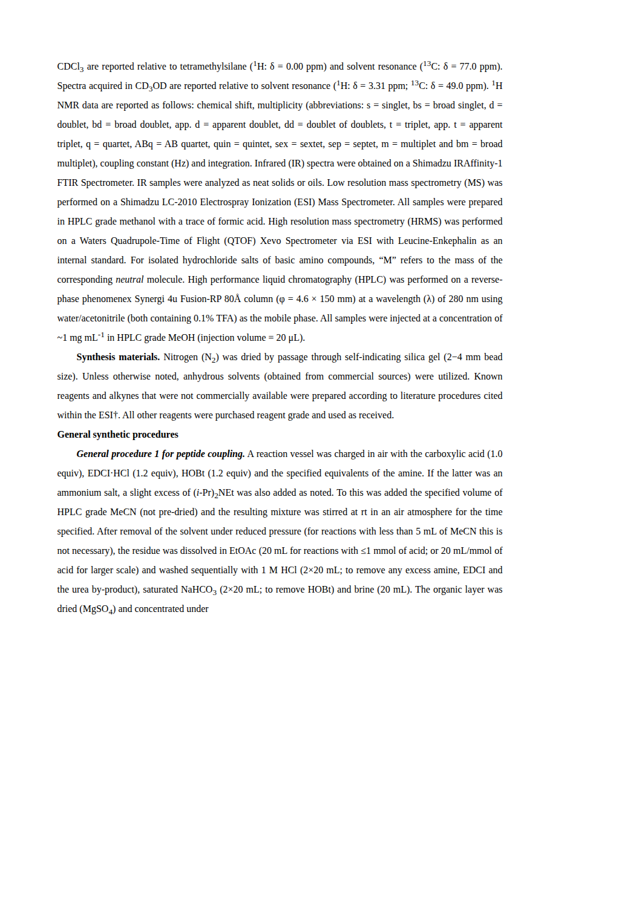CDCl3 are reported relative to tetramethylsilane (1H: δ = 0.00 ppm) and solvent resonance (13C: δ = 77.0 ppm). Spectra acquired in CD3OD are reported relative to solvent resonance (1H: δ = 3.31 ppm; 13C: δ = 49.0 ppm). 1H NMR data are reported as follows: chemical shift, multiplicity (abbreviations: s = singlet, bs = broad singlet, d = doublet, bd = broad doublet, app. d = apparent doublet, dd = doublet of doublets, t = triplet, app. t = apparent triplet, q = quartet, ABq = AB quartet, quin = quintet, sex = sextet, sep = septet, m = multiplet and bm = broad multiplet), coupling constant (Hz) and integration. Infrared (IR) spectra were obtained on a Shimadzu IRAffinity-1 FTIR Spectrometer. IR samples were analyzed as neat solids or oils. Low resolution mass spectrometry (MS) was performed on a Shimadzu LC-2010 Electrospray Ionization (ESI) Mass Spectrometer. All samples were prepared in HPLC grade methanol with a trace of formic acid. High resolution mass spectrometry (HRMS) was performed on a Waters Quadrupole-Time of Flight (QTOF) Xevo Spectrometer via ESI with Leucine-Enkephalin as an internal standard. For isolated hydrochloride salts of basic amino compounds, “M” refers to the mass of the corresponding neutral molecule. High performance liquid chromatography (HPLC) was performed on a reverse-phase phenomenex Synergi 4u Fusion-RP 80Å column (φ = 4.6 × 150 mm) at a wavelength (λ) of 280 nm using water/acetonitrile (both containing 0.1% TFA) as the mobile phase. All samples were injected at a concentration of ~1 mg mL-1 in HPLC grade MeOH (injection volume = 20 μL).
Synthesis materials. Nitrogen (N2) was dried by passage through self-indicating silica gel (2−4 mm bead size). Unless otherwise noted, anhydrous solvents (obtained from commercial sources) were utilized. Known reagents and alkynes that were not commercially available were prepared according to literature procedures cited within the ESI†. All other reagents were purchased reagent grade and used as received.
General synthetic procedures
General procedure 1 for peptide coupling. A reaction vessel was charged in air with the carboxylic acid (1.0 equiv), EDCI·HCl (1.2 equiv), HOBt (1.2 equiv) and the specified equivalents of the amine. If the latter was an ammonium salt, a slight excess of (i-Pr)2NEt was also added as noted. To this was added the specified volume of HPLC grade MeCN (not pre-dried) and the resulting mixture was stirred at rt in an air atmosphere for the time specified. After removal of the solvent under reduced pressure (for reactions with less than 5 mL of MeCN this is not necessary), the residue was dissolved in EtOAc (20 mL for reactions with ≤1 mmol of acid; or 20 mL/mmol of acid for larger scale) and washed sequentially with 1 M HCl (2×20 mL; to remove any excess amine, EDCI and the urea by-product), saturated NaHCO3 (2×20 mL; to remove HOBt) and brine (20 mL). The organic layer was dried (MgSO4) and concentrated under